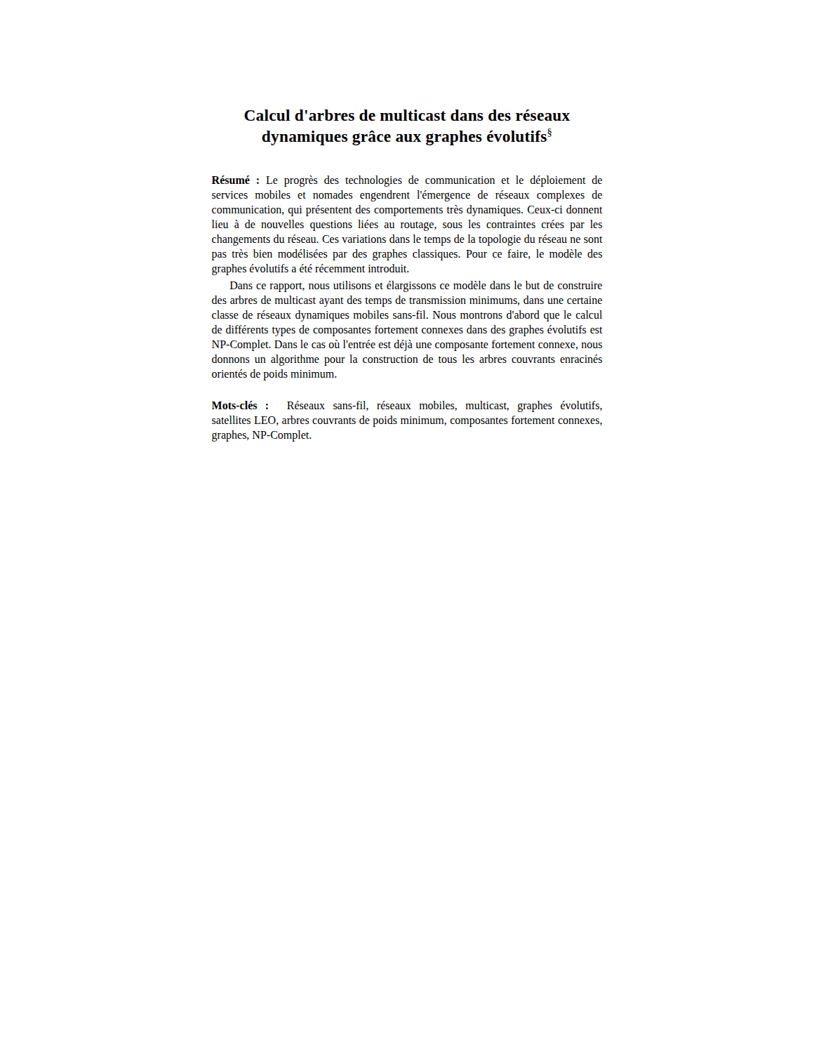Calcul d'arbres de multicast dans des réseaux
dynamiques grâce aux graphes évolutifs§
Résumé : Le progrès des technologies de communication et le déploiement de services mobiles et nomades engendrent l'émergence de réseaux complexes de communication, qui présentent des comportements très dynamiques. Ceux-ci donnent lieu à de nouvelles questions liées au routage, sous les contraintes crées par les changements du réseau. Ces variations dans le temps de la topologie du réseau ne sont pas très bien modélisées par des graphes classiques. Pour ce faire, le modèle des graphes évolutifs a été récemment introduit.
Dans ce rapport, nous utilisons et élargissons ce modèle dans le but de construire des arbres de multicast ayant des temps de transmission minimums, dans une certaine classe de réseaux dynamiques mobiles sans-fil. Nous montrons d'abord que le calcul de différents types de composantes fortement connexes dans des graphes évolutifs est NP-Complet. Dans le cas où l'entrée est déjà une composante fortement connexe, nous donnons un algorithme pour la construction de tous les arbres couvrants enracinés orientés de poids minimum.
Mots-clés : Réseaux sans-fil, réseaux mobiles, multicast, graphes évolutifs, satellites LEO, arbres couvrants de poids minimum, composantes fortement connexes, graphes, NP-Complet.